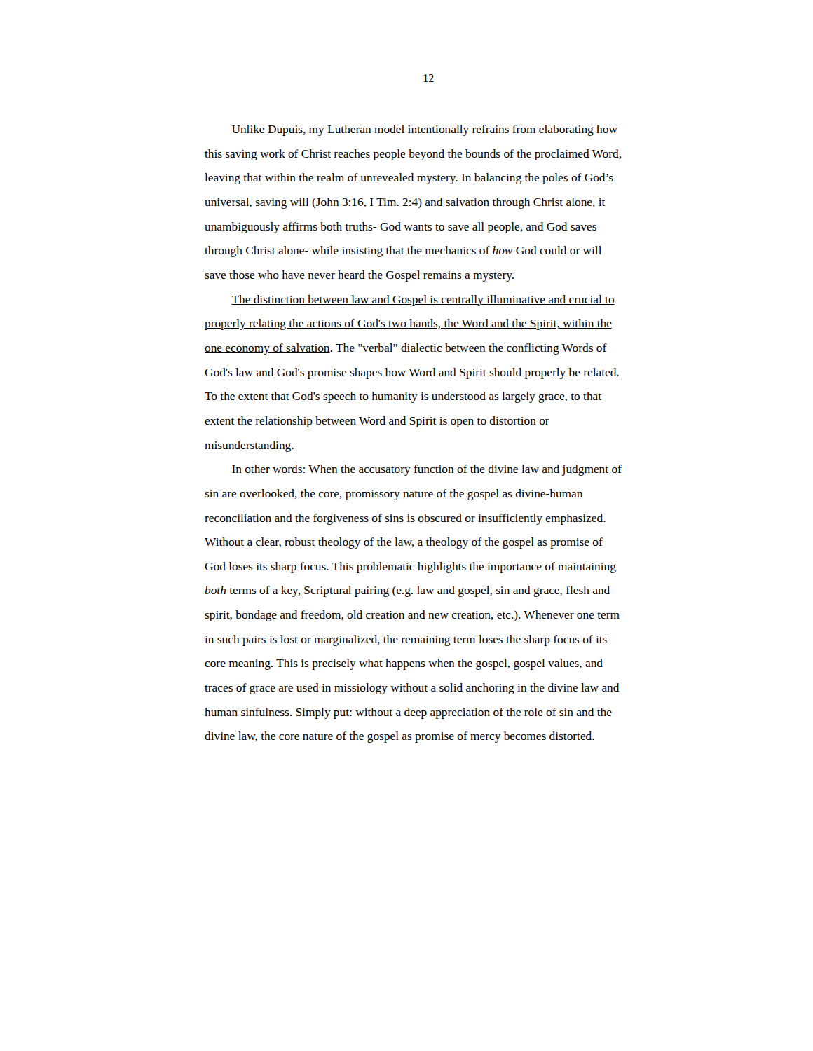12
Unlike Dupuis, my Lutheran model intentionally refrains from elaborating how this saving work of Christ reaches people beyond the bounds of the proclaimed Word, leaving that within the realm of unrevealed mystery. In balancing the poles of God’s universal, saving will (John 3:16, I Tim. 2:4) and salvation through Christ alone, it unambiguously affirms both truths- God wants to save all people, and God saves through Christ alone- while insisting that the mechanics of how God could or will save those who have never heard the Gospel remains a mystery.
The distinction between law and Gospel is centrally illuminative and crucial to properly relating the actions of God's two hands, the Word and the Spirit, within the one economy of salvation. The "verbal" dialectic between the conflicting Words of God's law and God's promise shapes how Word and Spirit should properly be related. To the extent that God's speech to humanity is understood as largely grace, to that extent the relationship between Word and Spirit is open to distortion or misunderstanding.
In other words: When the accusatory function of the divine law and judgment of sin are overlooked, the core, promissory nature of the gospel as divine-human reconciliation and the forgiveness of sins is obscured or insufficiently emphasized. Without a clear, robust theology of the law, a theology of the gospel as promise of God loses its sharp focus. This problematic highlights the importance of maintaining both terms of a key, Scriptural pairing (e.g. law and gospel, sin and grace, flesh and spirit, bondage and freedom, old creation and new creation, etc.). Whenever one term in such pairs is lost or marginalized, the remaining term loses the sharp focus of its core meaning. This is precisely what happens when the gospel, gospel values, and traces of grace are used in missiology without a solid anchoring in the divine law and human sinfulness. Simply put: without a deep appreciation of the role of sin and the divine law, the core nature of the gospel as promise of mercy becomes distorted.